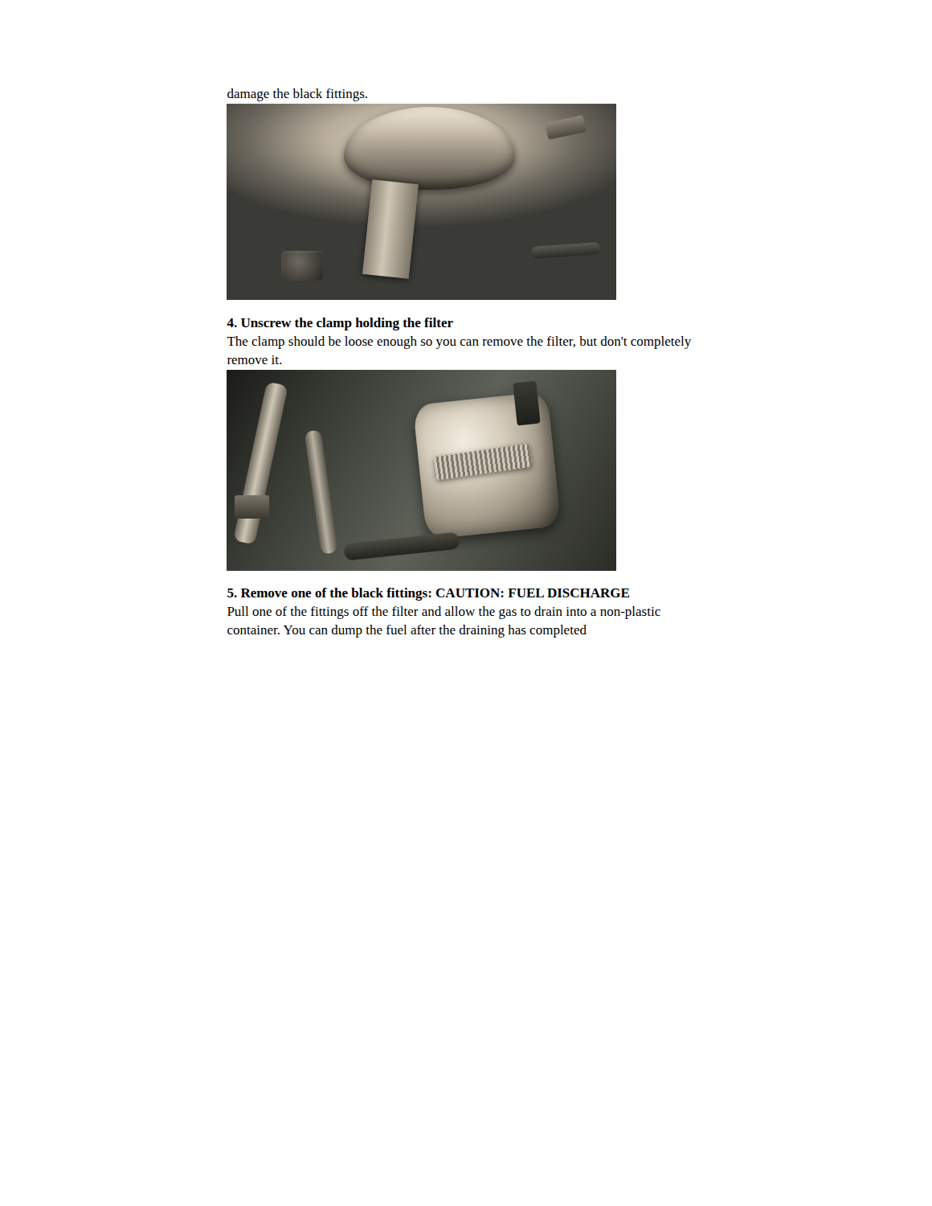damage the black fittings.
4. Unscrew the clamp holding the filter
The clamp should be loose enough so you can remove the filter, but don't completely remove it.
5. Remove one of the black fittings: CAUTION: FUEL DISCHARGE
Pull one of the fittings off the filter and allow the gas to drain into a non-plastic container. You can dump the fuel after the draining has completed